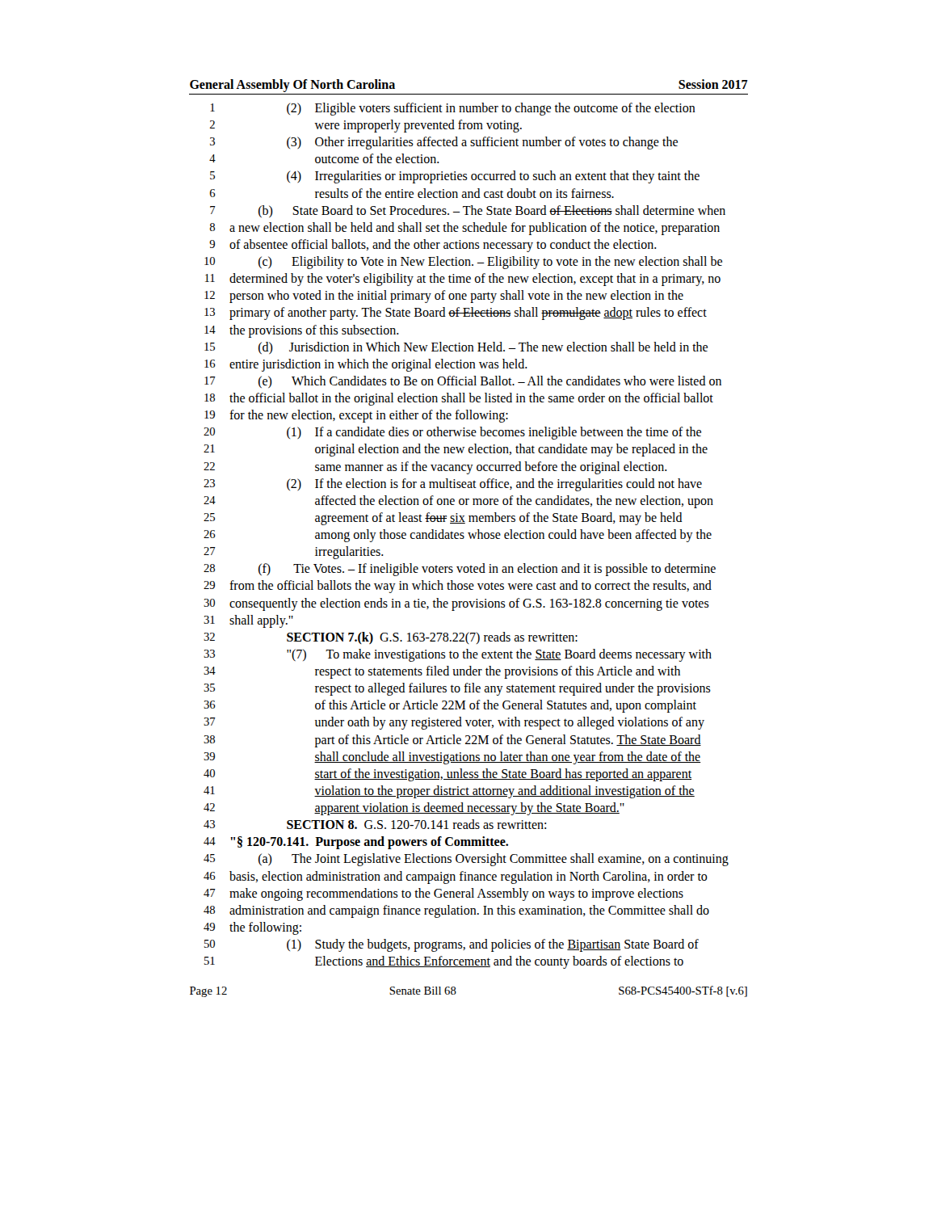General Assembly Of North Carolina
Session 2017
(2) Eligible voters sufficient in number to change the outcome of the election
were improperly prevented from voting.
(3) Other irregularities affected a sufficient number of votes to change the
outcome of the election.
(4) Irregularities or improprieties occurred to such an extent that they taint the
results of the entire election and cast doubt on its fairness.
(b) State Board to Set Procedures. – The State Board of Elections shall determine when
a new election shall be held and shall set the schedule for publication of the notice, preparation
of absentee official ballots, and the other actions necessary to conduct the election.
(c) Eligibility to Vote in New Election. – Eligibility to vote in the new election shall be
determined by the voter's eligibility at the time of the new election, except that in a primary, no
person who voted in the initial primary of one party shall vote in the new election in the
primary of another party. The State Board of Elections shall promulgate adopt rules to effect
the provisions of this subsection.
(d) Jurisdiction in Which New Election Held. – The new election shall be held in the
entire jurisdiction in which the original election was held.
(e) Which Candidates to Be on Official Ballot. – All the candidates who were listed on
the official ballot in the original election shall be listed in the same order on the official ballot
for the new election, except in either of the following:
(1) If a candidate dies or otherwise becomes ineligible between the time of the
original election and the new election, that candidate may be replaced in the
same manner as if the vacancy occurred before the original election.
(2) If the election is for a multiseat office, and the irregularities could not have
affected the election of one or more of the candidates, the new election, upon
agreement of at least four six members of the State Board, may be held
among only those candidates whose election could have been affected by the
irregularities.
(f) Tie Votes. – If ineligible voters voted in an election and it is possible to determine
from the official ballots the way in which those votes were cast and to correct the results, and
consequently the election ends in a tie, the provisions of G.S. 163-182.8 concerning tie votes
shall apply."
SECTION 7.(k) G.S. 163-278.22(7) reads as rewritten:
"(7) To make investigations to the extent the State Board deems necessary with
respect to statements filed under the provisions of this Article and with
respect to alleged failures to file any statement required under the provisions
of this Article or Article 22M of the General Statutes and, upon complaint
under oath by any registered voter, with respect to alleged violations of any
part of this Article or Article 22M of the General Statutes. The State Board
shall conclude all investigations no later than one year from the date of the
start of the investigation, unless the State Board has reported an apparent
violation to the proper district attorney and additional investigation of the
apparent violation is deemed necessary by the State Board."
SECTION 8. G.S. 120-70.141 reads as rewritten:
"§ 120-70.141. Purpose and powers of Committee.
(a) The Joint Legislative Elections Oversight Committee shall examine, on a continuing
basis, election administration and campaign finance regulation in North Carolina, in order to
make ongoing recommendations to the General Assembly on ways to improve elections
administration and campaign finance regulation. In this examination, the Committee shall do
the following:
(1) Study the budgets, programs, and policies of the Bipartisan State Board of
Elections and Ethics Enforcement and the county boards of elections to
Page 12
Senate Bill 68
S68-PCS45400-STf-8 [v.6]